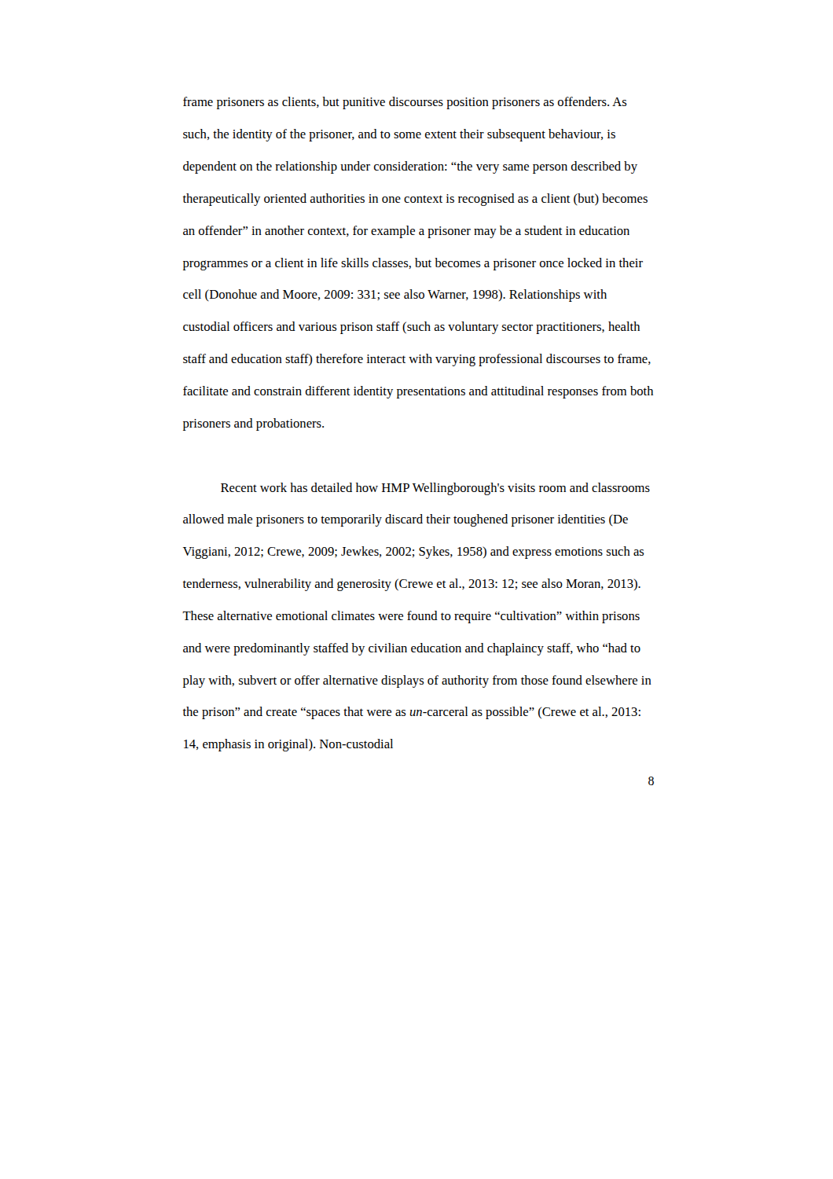frame prisoners as clients, but punitive discourses position prisoners as offenders. As such, the identity of the prisoner, and to some extent their subsequent behaviour, is dependent on the relationship under consideration: “the very same person described by therapeutically oriented authorities in one context is recognised as a client (but) becomes an offender” in another context, for example a prisoner may be a student in education programmes or a client in life skills classes, but becomes a prisoner once locked in their cell (Donohue and Moore, 2009: 331; see also Warner, 1998). Relationships with custodial officers and various prison staff (such as voluntary sector practitioners, health staff and education staff) therefore interact with varying professional discourses to frame, facilitate and constrain different identity presentations and attitudinal responses from both prisoners and probationers.
Recent work has detailed how HMP Wellingborough's visits room and classrooms allowed male prisoners to temporarily discard their toughened prisoner identities (De Viggiani, 2012; Crewe, 2009; Jewkes, 2002; Sykes, 1958) and express emotions such as tenderness, vulnerability and generosity (Crewe et al., 2013: 12; see also Moran, 2013). These alternative emotional climates were found to require “cultivation” within prisons and were predominantly staffed by civilian education and chaplaincy staff, who “had to play with, subvert or offer alternative displays of authority from those found elsewhere in the prison” and create “spaces that were as un-carceral as possible” (Crewe et al., 2013: 14, emphasis in original). Non-custodial
8